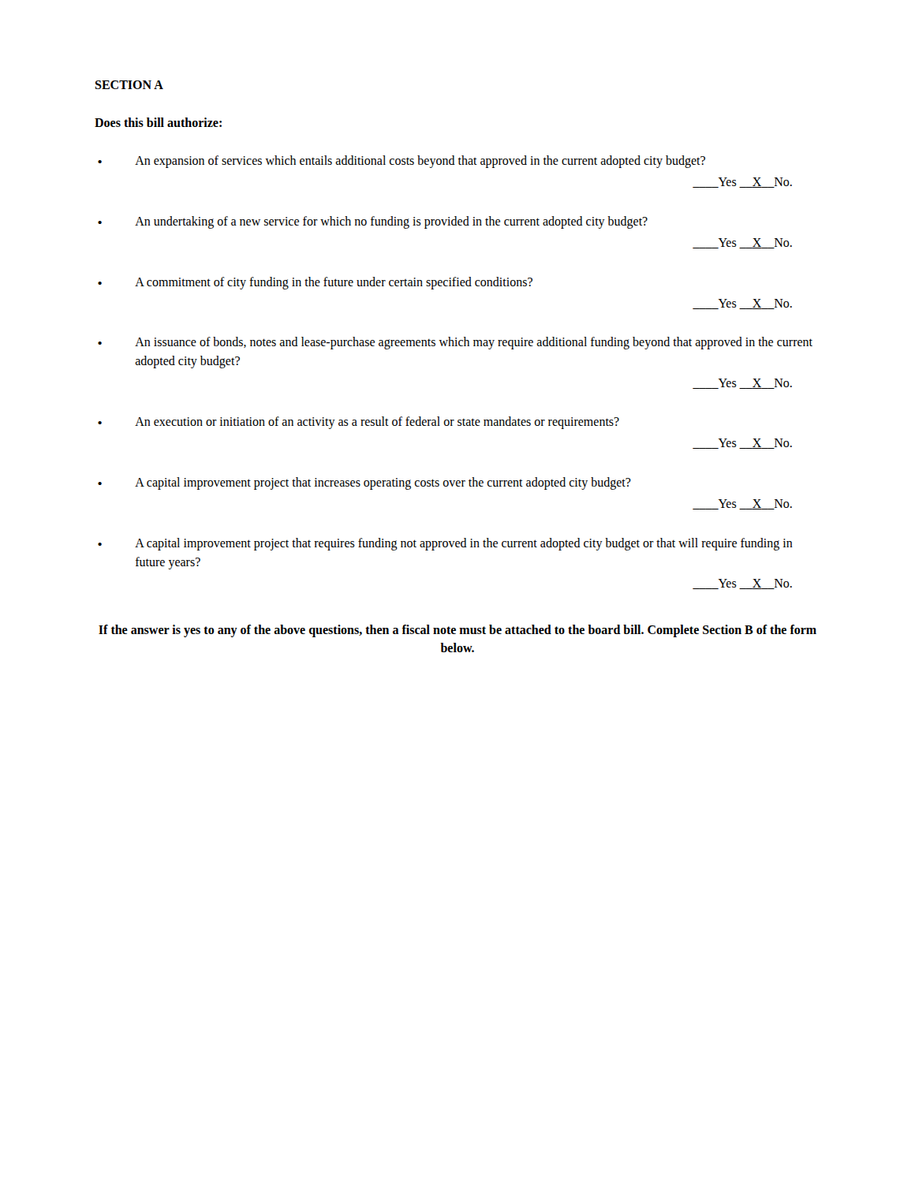SECTION A
Does this bill authorize:
An expansion of services which entails additional costs beyond that approved in the current adopted city budget? ____Yes __X__No.
An undertaking of a new service for which no funding is provided in the current adopted city budget? ____Yes __X__No.
A commitment of city funding in the future under certain specified conditions? ____Yes __X__No.
An issuance of bonds, notes and lease-purchase agreements which may require additional funding beyond that approved in the current adopted city budget? ____Yes __X__No.
An execution or initiation of an activity as a result of federal or state mandates or requirements? ____Yes __X__No.
A capital improvement project that increases operating costs over the current adopted city budget? ____Yes __X__No.
A capital improvement project that requires funding not approved in the current adopted city budget or that will require funding in future years? ____Yes __X__No.
If the answer is yes to any of the above questions, then a fiscal note must be attached to the board bill. Complete Section B of the form below.